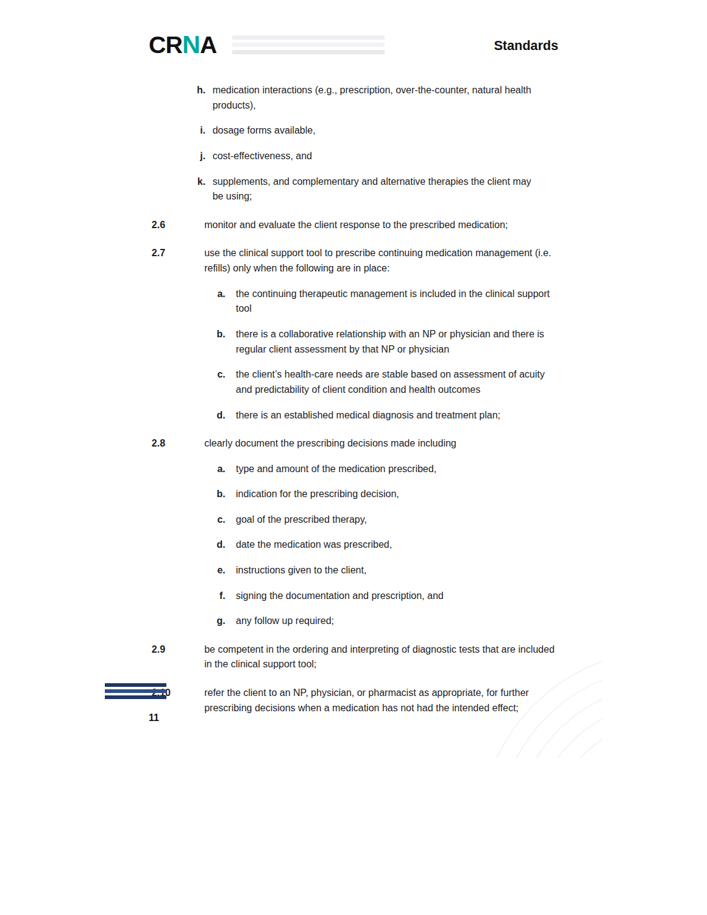CRNA
Standards
h.
medication interactions (e.g., prescription, over-the-counter, natural health products),
i.
dosage forms available,
j.
cost-effectiveness, and
k.
supplements, and complementary and alternative therapies the client may be using;
2.6
monitor and evaluate the client response to the prescribed medication;
2.7
use the clinical support tool to prescribe continuing medication management (i.e. refills) only when the following are in place:
a.
the continuing therapeutic management is included in the clinical support tool
b.
there is a collaborative relationship with an NP or physician and there is regular client assessment by that NP or physician
c.
the client’s health-care needs are stable based on assessment of acuity and predictability of client condition and health outcomes
d.
there is an established medical diagnosis and treatment plan;
2.8
clearly document the prescribing decisions made including
a.
type and amount of the medication prescribed,
b.
indication for the prescribing decision,
c.
goal of the prescribed therapy,
d.
date the medication was prescribed,
e.
instructions given to the client,
f.
signing the documentation and prescription, and
g.
any follow up required;
2.9
be competent in the ordering and interpreting of diagnostic tests that are included in the clinical support tool;
2.10
refer the client to an NP, physician, or pharmacist as appropriate, for further prescribing decisions when a medication has not had the intended effect;
11